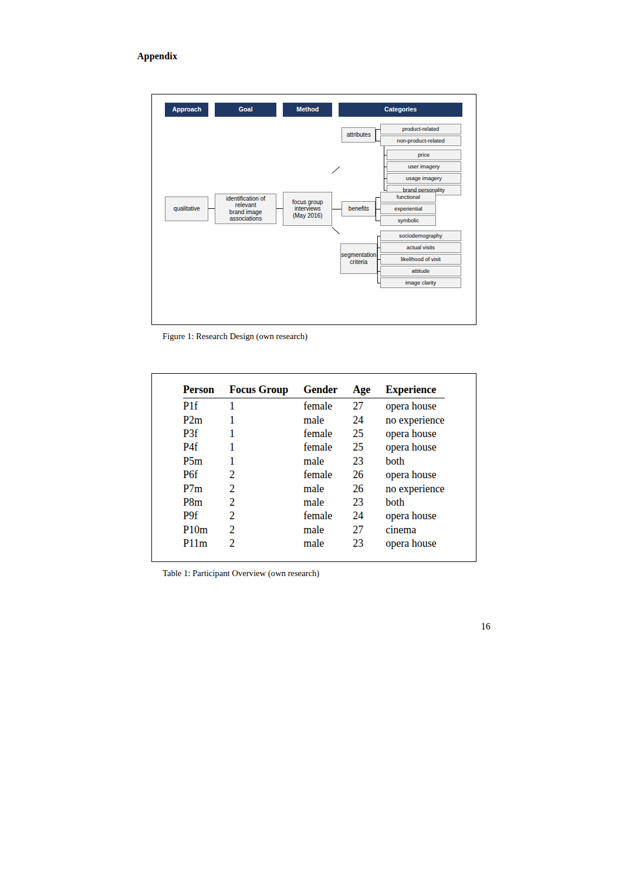Appendix
Approach
Goal
Method
Categories
qualitative
identification of relevant
brand image associations
focus group
interviews
(May 2016)
attributes
product-related
non-product-related
price
user imagery
usage imagery
brand personality
benefits
functional
experiential
symbolic
segmentation
criteria
sociodemography
actual visits
likelihood of visit
attitude
image clarity
Figure 1: Research Design (own research)
| Person | Focus Group | Gender | Age | Experience |
| --- | --- | --- | --- | --- |
| P1f | 1 | female | 27 | opera house |
| P2m | 1 | male | 24 | no experience |
| P3f | 1 | female | 25 | opera house |
| P4f | 1 | female | 25 | opera house |
| P5m | 1 | male | 23 | both |
| P6f | 2 | female | 26 | opera house |
| P7m | 2 | male | 26 | no experience |
| P8m | 2 | male | 23 | both |
| P9f | 2 | female | 24 | opera house |
| P10m | 2 | male | 27 | cinema |
| P11m | 2 | male | 23 | opera house |
Table 1: Participant Overview (own research)
16